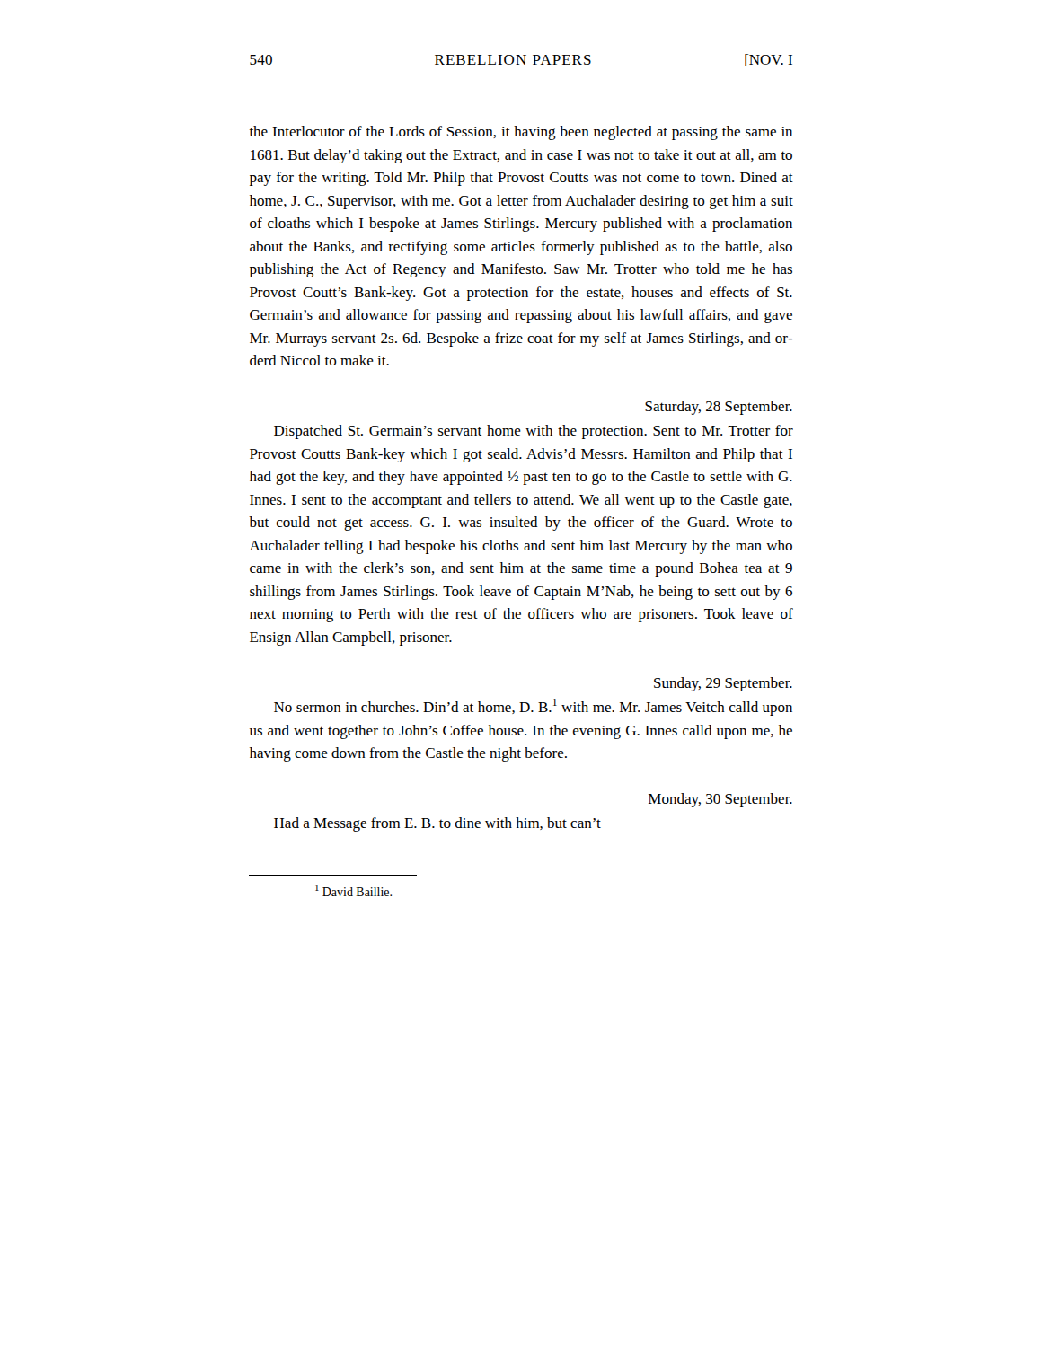540 REBELLION PAPERS [NOV. I
the Interlocutor of the Lords of Session, it having been neglected at passing the same in 1681. But delay’d taking out the Extract, and in case I was not to take it out at all, am to pay for the writing. Told Mr. Philp that Provost Coutts was not come to town. Dined at home, J. C., Supervisor, with me. Got a letter from Auchalader desiring to get him a suit of cloaths which I bespoke at James Stirlings. Mercury published with a proclamation about the Banks, and rectifying some articles formerly published as to the battle, also publishing the Act of Regency and Manifesto. Saw Mr. Trotter who told me he has Provost Coutt’s Bank-key. Got a protection for the estate, houses and effects of St. Germain’s and allowance for passing and repassing about his lawfull affairs, and gave Mr. Murrays servant 2s. 6d. Bespoke a frize coat for my self at James Stirlings, and orderd Niccol to make it.
Saturday, 28 September.
Dispatched St. Germain’s servant home with the protection. Sent to Mr. Trotter for Provost Coutts Bank-key which I got seald. Advis’d Messrs. Hamilton and Philp that I had got the key, and they have appointed ½ past ten to go to the Castle to settle with G. Innes. I sent to the accomptant and tellers to attend. We all went up to the Castle gate, but could not get access. G. I. was insulted by the officer of the Guard. Wrote to Auchalader telling I had bespoke his cloths and sent him last Mercury by the man who came in with the clerk’s son, and sent him at the same time a pound Bohea tea at 9 shillings from James Stirlings. Took leave of Captain M’Nab, he being to sett out by 6 next morning to Perth with the rest of the officers who are prisoners. Took leave of Ensign Allan Campbell, prisoner.
Sunday, 29 September.
No sermon in churches. Din’d at home, D. B.1 with me. Mr. James Veitch calld upon us and went together to John’s Coffee house. In the evening G. Innes calld upon me, he having come down from the Castle the night before.
Monday, 30 September.
Had a Message from E. B. to dine with him, but can’t
1 David Baillie.